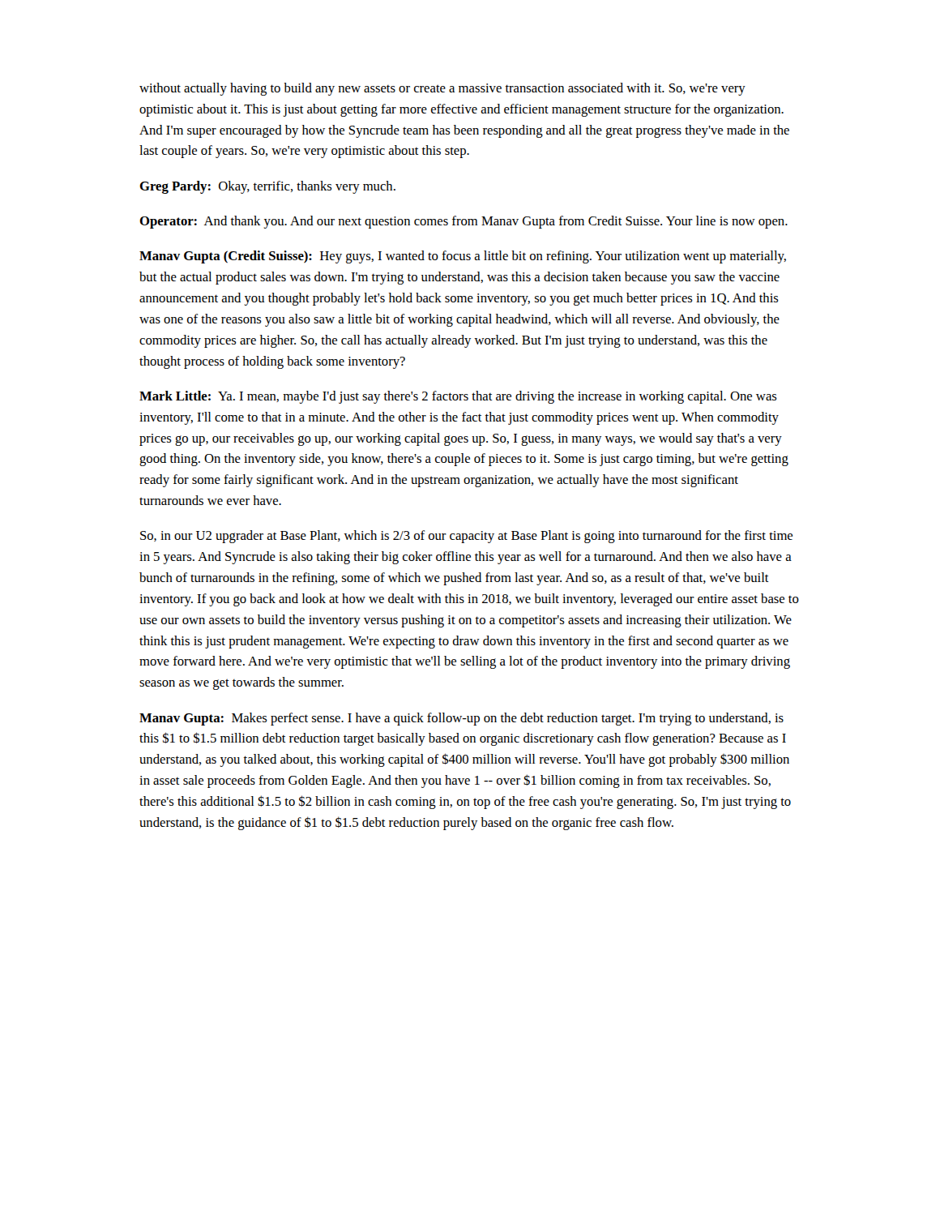without actually having to build any new assets or create a massive transaction associated with it. So, we're very optimistic about it. This is just about getting far more effective and efficient management structure for the organization. And I'm super encouraged by how the Syncrude team has been responding and all the great progress they've made in the last couple of years. So, we're very optimistic about this step.
Greg Pardy: Okay, terrific, thanks very much.
Operator: And thank you. And our next question comes from Manav Gupta from Credit Suisse. Your line is now open.
Manav Gupta (Credit Suisse): Hey guys, I wanted to focus a little bit on refining. Your utilization went up materially, but the actual product sales was down. I'm trying to understand, was this a decision taken because you saw the vaccine announcement and you thought probably let's hold back some inventory, so you get much better prices in 1Q. And this was one of the reasons you also saw a little bit of working capital headwind, which will all reverse. And obviously, the commodity prices are higher. So, the call has actually already worked. But I'm just trying to understand, was this the thought process of holding back some inventory?
Mark Little: Ya. I mean, maybe I'd just say there's 2 factors that are driving the increase in working capital. One was inventory, I'll come to that in a minute. And the other is the fact that just commodity prices went up. When commodity prices go up, our receivables go up, our working capital goes up. So, I guess, in many ways, we would say that's a very good thing. On the inventory side, you know, there's a couple of pieces to it. Some is just cargo timing, but we're getting ready for some fairly significant work. And in the upstream organization, we actually have the most significant turnarounds we ever have.
So, in our U2 upgrader at Base Plant, which is 2/3 of our capacity at Base Plant is going into turnaround for the first time in 5 years. And Syncrude is also taking their big coker offline this year as well for a turnaround. And then we also have a bunch of turnarounds in the refining, some of which we pushed from last year. And so, as a result of that, we've built inventory. If you go back and look at how we dealt with this in 2018, we built inventory, leveraged our entire asset base to use our own assets to build the inventory versus pushing it on to a competitor's assets and increasing their utilization. We think this is just prudent management. We're expecting to draw down this inventory in the first and second quarter as we move forward here. And we're very optimistic that we'll be selling a lot of the product inventory into the primary driving season as we get towards the summer.
Manav Gupta: Makes perfect sense. I have a quick follow-up on the debt reduction target. I'm trying to understand, is this $1 to $1.5 million debt reduction target basically based on organic discretionary cash flow generation? Because as I understand, as you talked about, this working capital of $400 million will reverse. You'll have got probably $300 million in asset sale proceeds from Golden Eagle. And then you have 1 -- over $1 billion coming in from tax receivables. So, there's this additional $1.5 to $2 billion in cash coming in, on top of the free cash you're generating. So, I'm just trying to understand, is the guidance of $1 to $1.5 debt reduction purely based on the organic free cash flow.